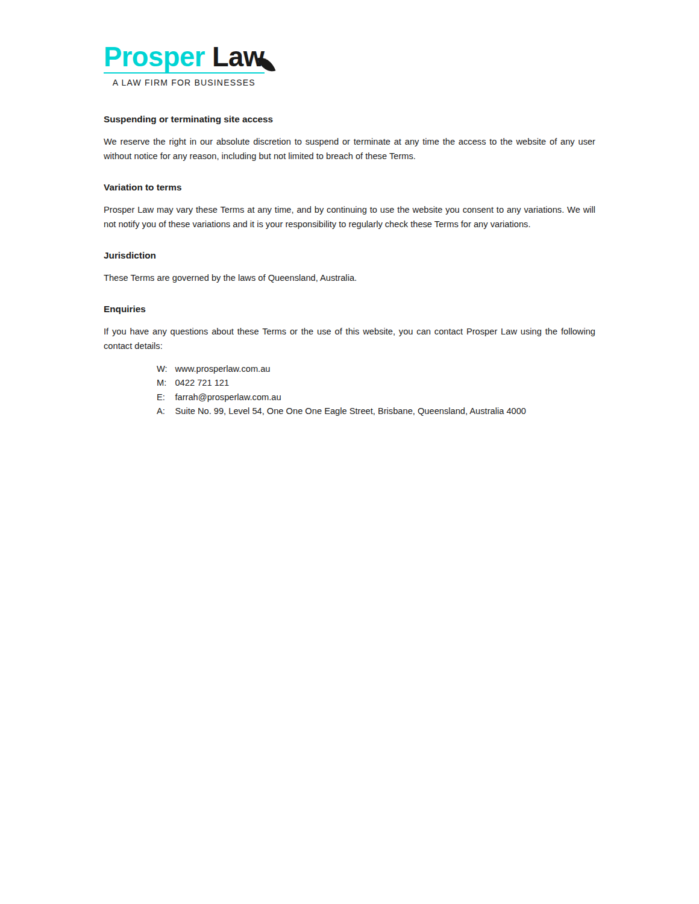Prosper Law
A LAW FIRM FOR BUSINESSES
Suspending or terminating site access
We reserve the right in our absolute discretion to suspend or terminate at any time the access to the website of any user without notice for any reason, including but not limited to breach of these Terms.
Variation to terms
Prosper Law may vary these Terms at any time, and by continuing to use the website you consent to any variations. We will not notify you of these variations and it is your responsibility to regularly check these Terms for any variations.
Jurisdiction
These Terms are governed by the laws of Queensland, Australia.
Enquiries
If you have any questions about these Terms or the use of this website, you can contact Prosper Law using the following contact details:
W: www.prosperlaw.com.au
M: 0422 721 121
E: farrah@prosperlaw.com.au
A: Suite No. 99, Level 54, One One One Eagle Street, Brisbane, Queensland, Australia 4000